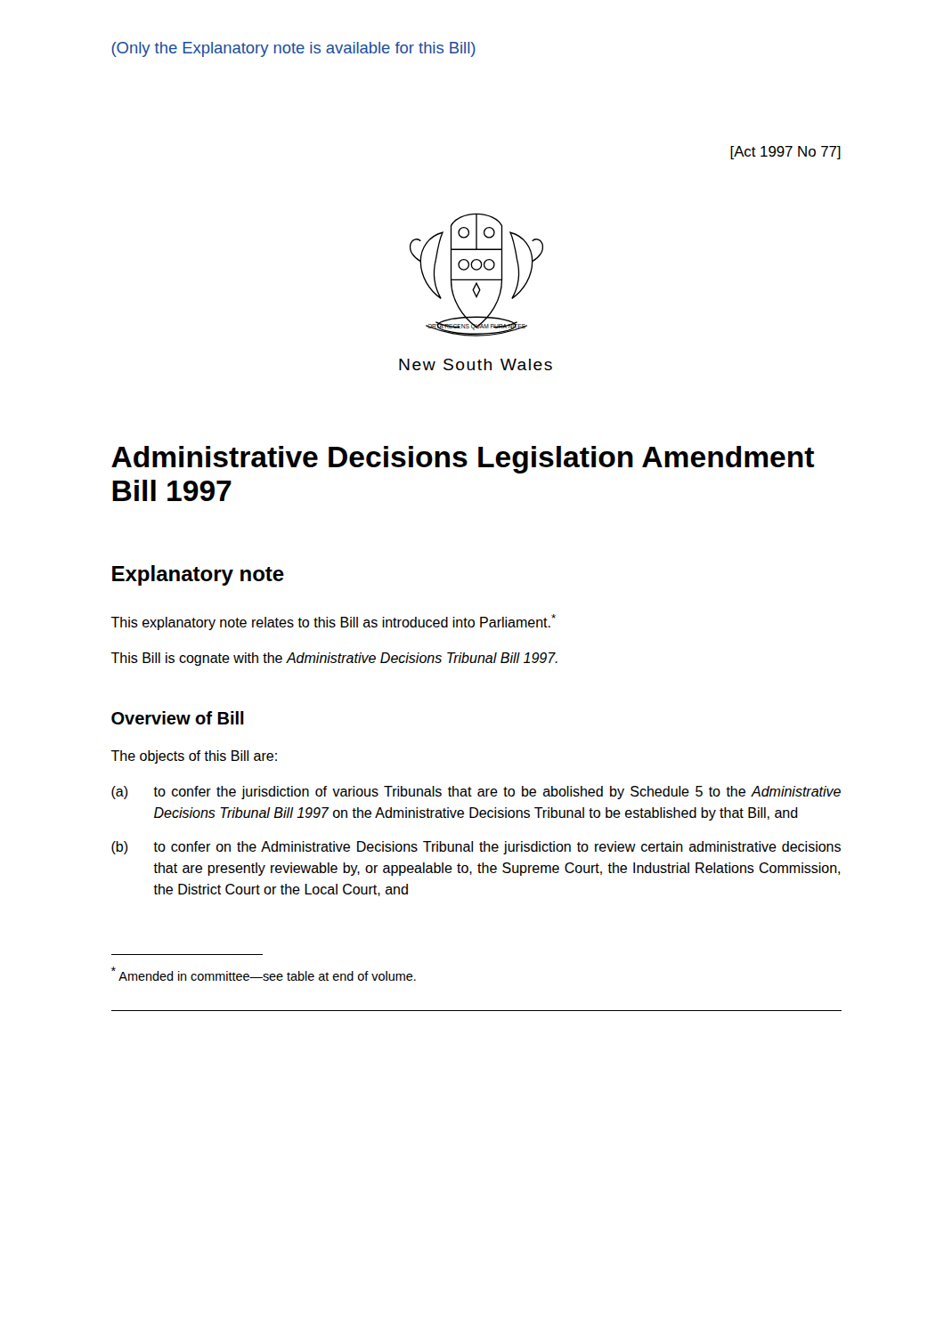(Only the Explanatory note is available for this Bill)
[Act 1997 No 77]
ORTA RECENS QUAM PURA NITES
New South Wales
Administrative Decisions Legislation Amendment Bill 1997
Explanatory note
This explanatory note relates to this Bill as introduced into Parliament.*
This Bill is cognate with the Administrative Decisions Tribunal Bill 1997.
Overview of Bill
The objects of this Bill are:
(a) to confer the jurisdiction of various Tribunals that are to be abolished by Schedule 5 to the Administrative Decisions Tribunal Bill 1997 on the Administrative Decisions Tribunal to be established by that Bill, and
(b) to confer on the Administrative Decisions Tribunal the jurisdiction to review certain administrative decisions that are presently reviewable by, or appealable to, the Supreme Court, the Industrial Relations Commission, the District Court or the Local Court, and
* Amended in committee—see table at end of volume.